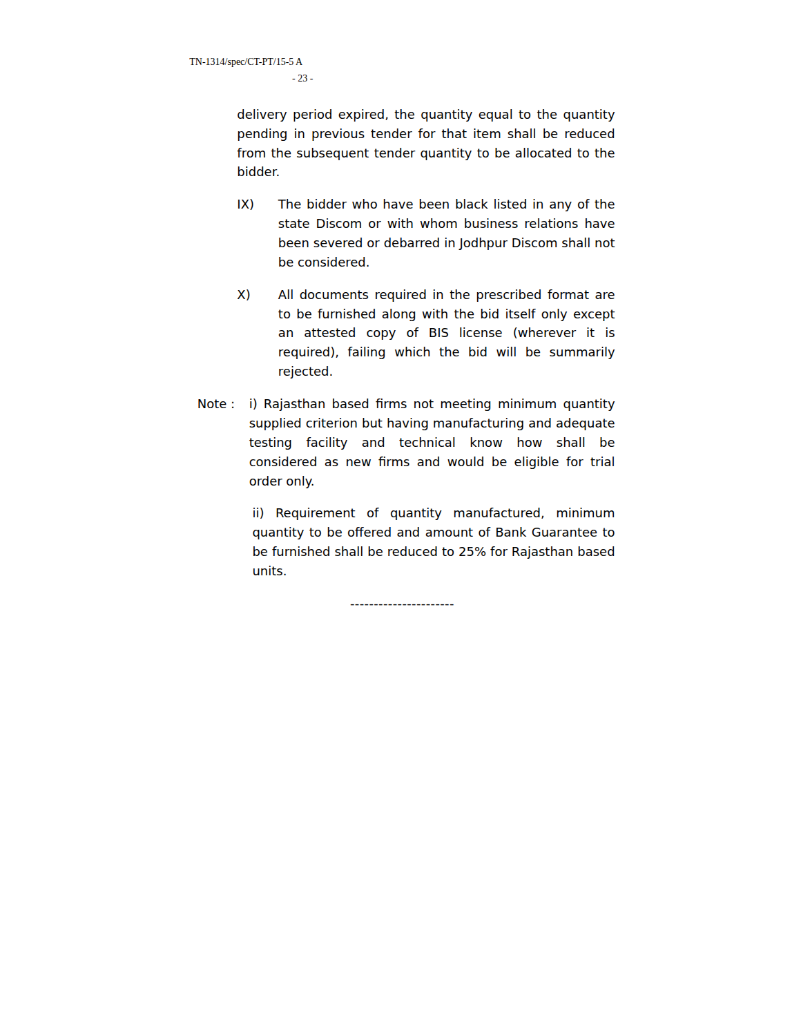TN-1314/spec/CT-PT/15-5 A
- 23 -
delivery period expired, the quantity equal to the quantity pending in previous tender for that item shall be reduced from the subsequent tender quantity to be allocated to the bidder.
IX)
The bidder who have been black listed in any of the state Discom or with whom business relations have been severed or debarred in Jodhpur Discom shall not be considered.
X)
All documents required in the prescribed format are to be furnished along with the bid itself only except an attested copy of BIS license (wherever it is required), failing which the bid will be summarily rejected.
Note :
i) Rajasthan based firms not meeting minimum quantity supplied criterion but having manufacturing and adequate testing facility and technical know how shall be considered as new firms and would be eligible for trial order only.
ii) Requirement of quantity manufactured, minimum quantity to be offered and amount of Bank Guarantee to be furnished shall be reduced to 25% for Rajasthan based units.
----------------------